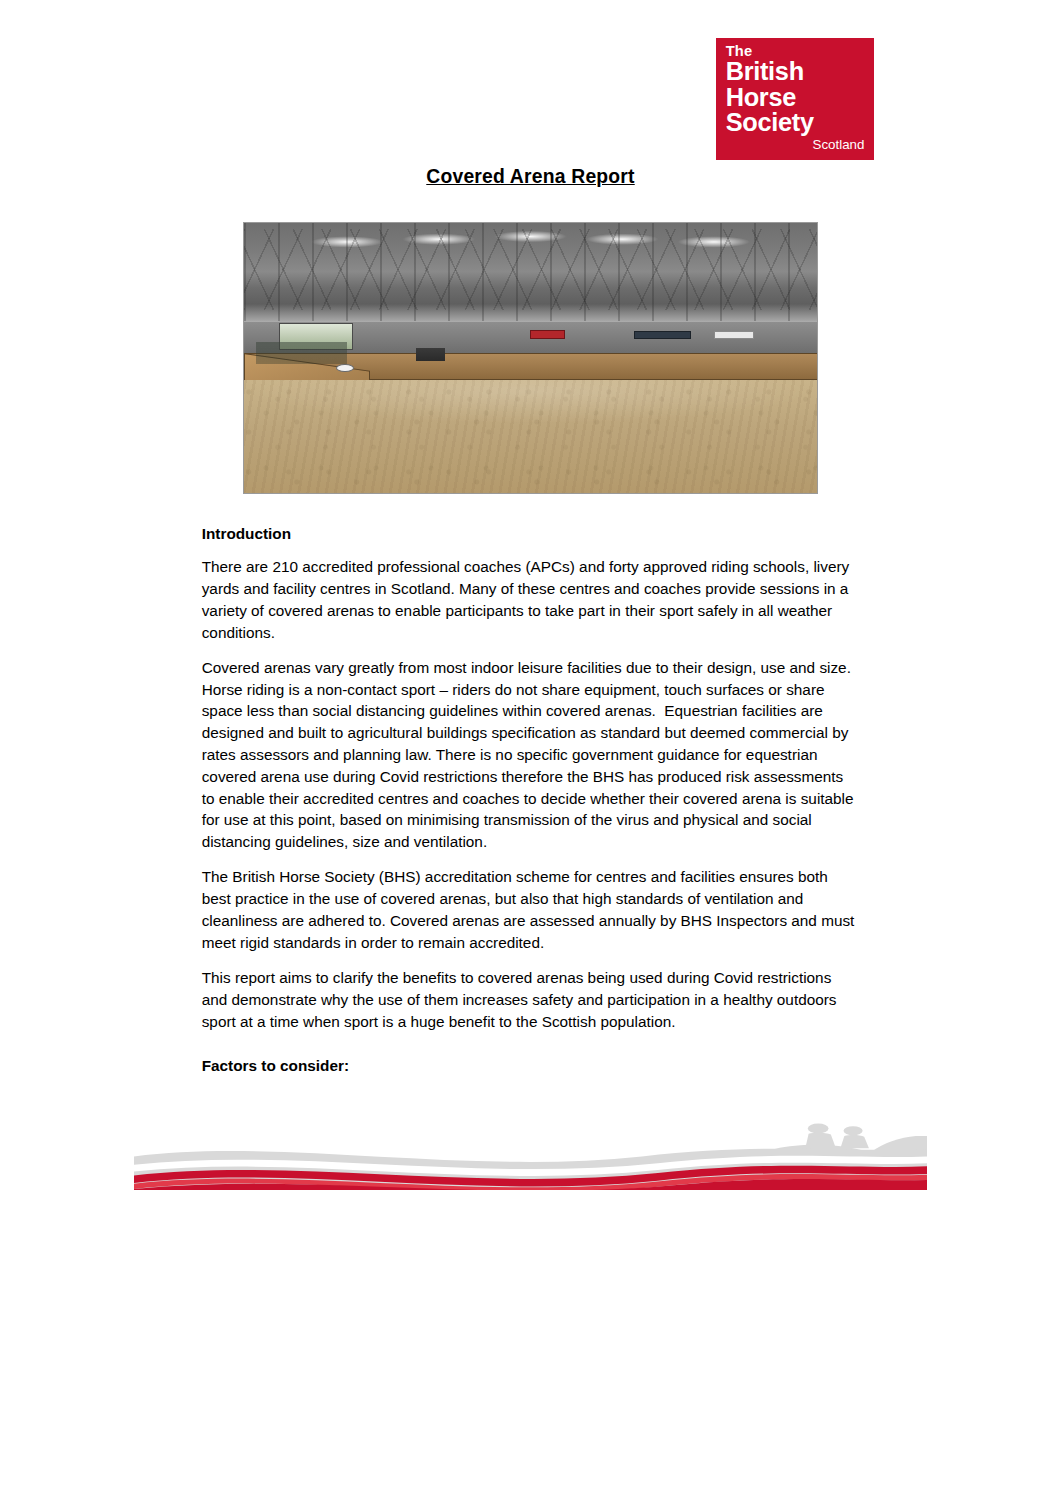The
British
Horse
Society
Scotland
Covered Arena Report
Introduction
There are 210 accredited professional coaches (APCs) and forty approved riding schools, livery yards and facility centres in Scotland. Many of these centres and coaches provide sessions in a variety of covered arenas to enable participants to take part in their sport safely in all weather conditions.
Covered arenas vary greatly from most indoor leisure facilities due to their design, use and size. Horse riding is a non-contact sport – riders do not share equipment, touch surfaces or share space less than social distancing guidelines within covered arenas. Equestrian facilities are designed and built to agricultural buildings specification as standard but deemed commercial by rates assessors and planning law. There is no specific government guidance for equestrian covered arena use during Covid restrictions therefore the BHS has produced risk assessments to enable their accredited centres and coaches to decide whether their covered arena is suitable for use at this point, based on minimising transmission of the virus and physical and social distancing guidelines, size and ventilation.
The British Horse Society (BHS) accreditation scheme for centres and facilities ensures both best practice in the use of covered arenas, but also that high standards of ventilation and cleanliness are adhered to. Covered arenas are assessed annually by BHS Inspectors and must meet rigid standards in order to remain accredited.
This report aims to clarify the benefits to covered arenas being used during Covid restrictions and demonstrate why the use of them increases safety and participation in a healthy outdoors sport at a time when sport is a huge benefit to the Scottish population.
Factors to consider: